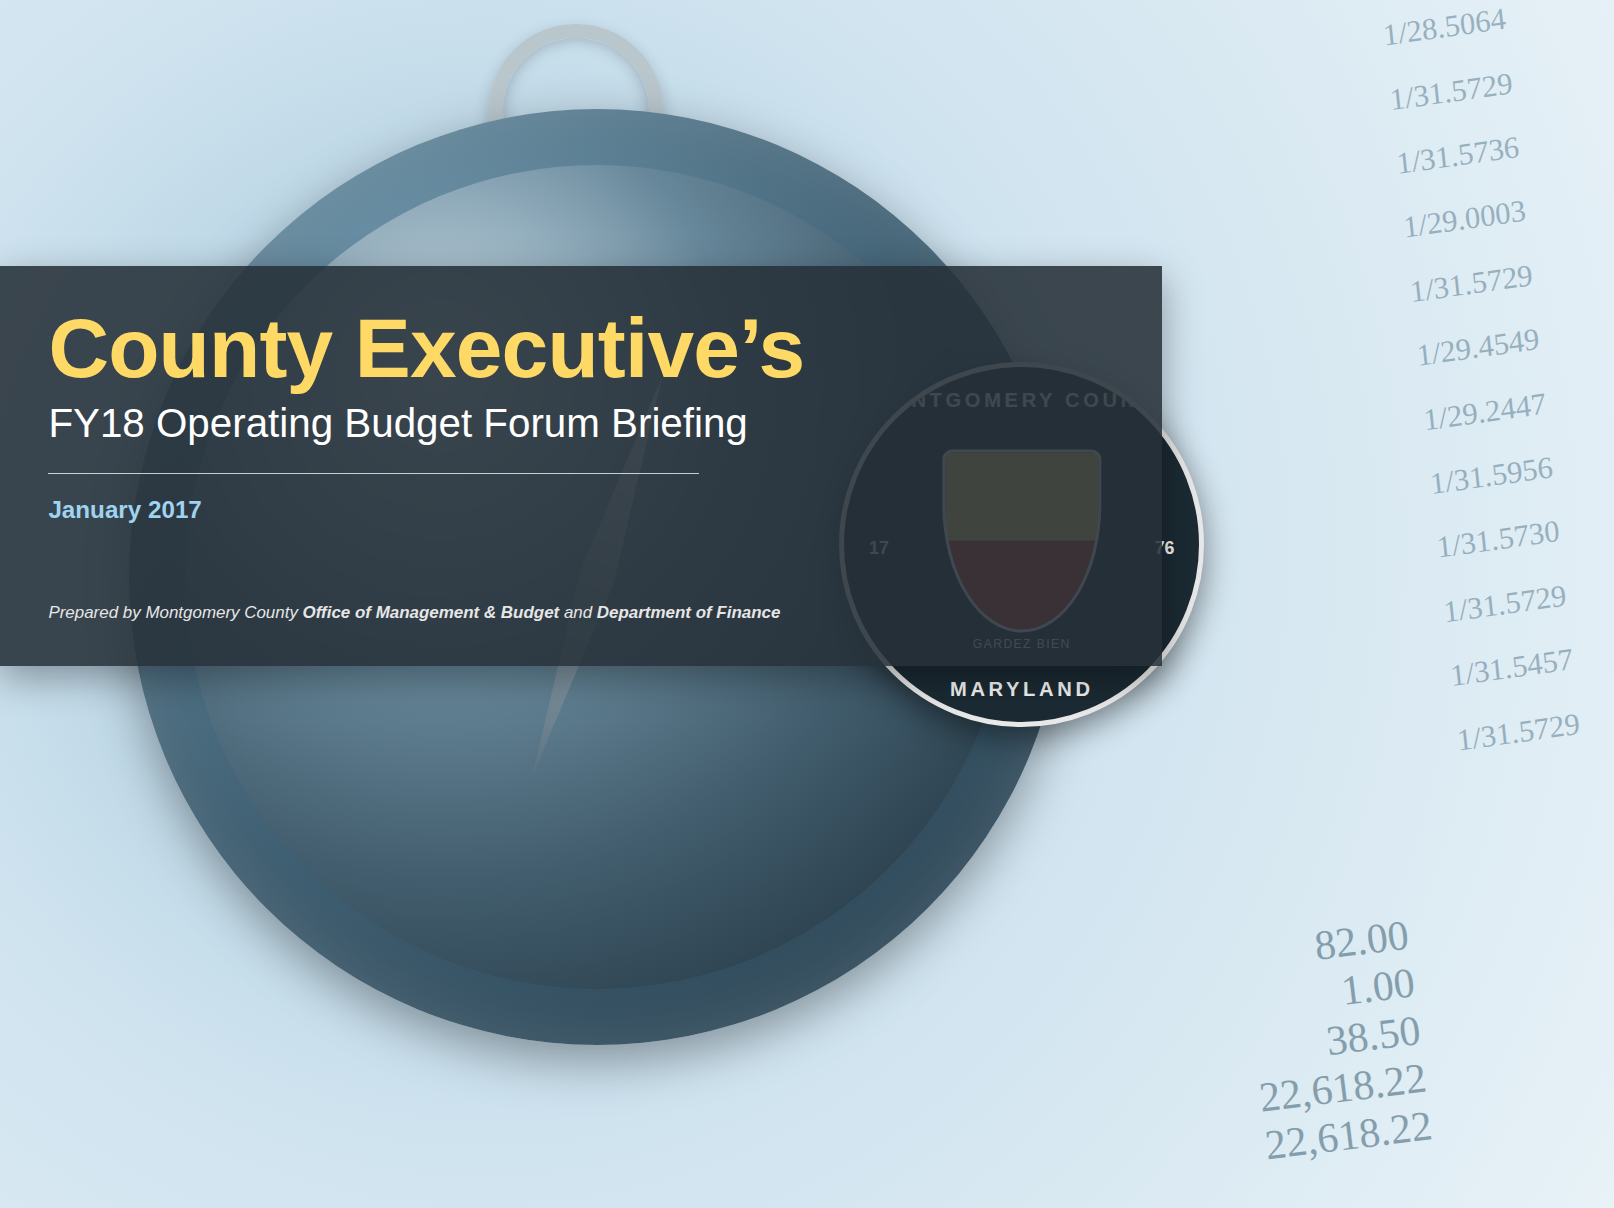1/28.5064 1/31.5729 1/31.5736 1/29.0003 1/31.5729 1/29.4549 1/29.2447 1/31.5956 1/31.5730 1/31.5729 1/31.5457 1/31.5729
82.00 1.00 38.50 22,618.22 22,618.22
MONTGOMERY COUNTY
17
76
MARYLAND
GARDEZ BIEN
County Executive’s
FY18 Operating Budget Forum Briefing
January 2017
Prepared by Montgomery County Office of Management & Budget and Department of Finance